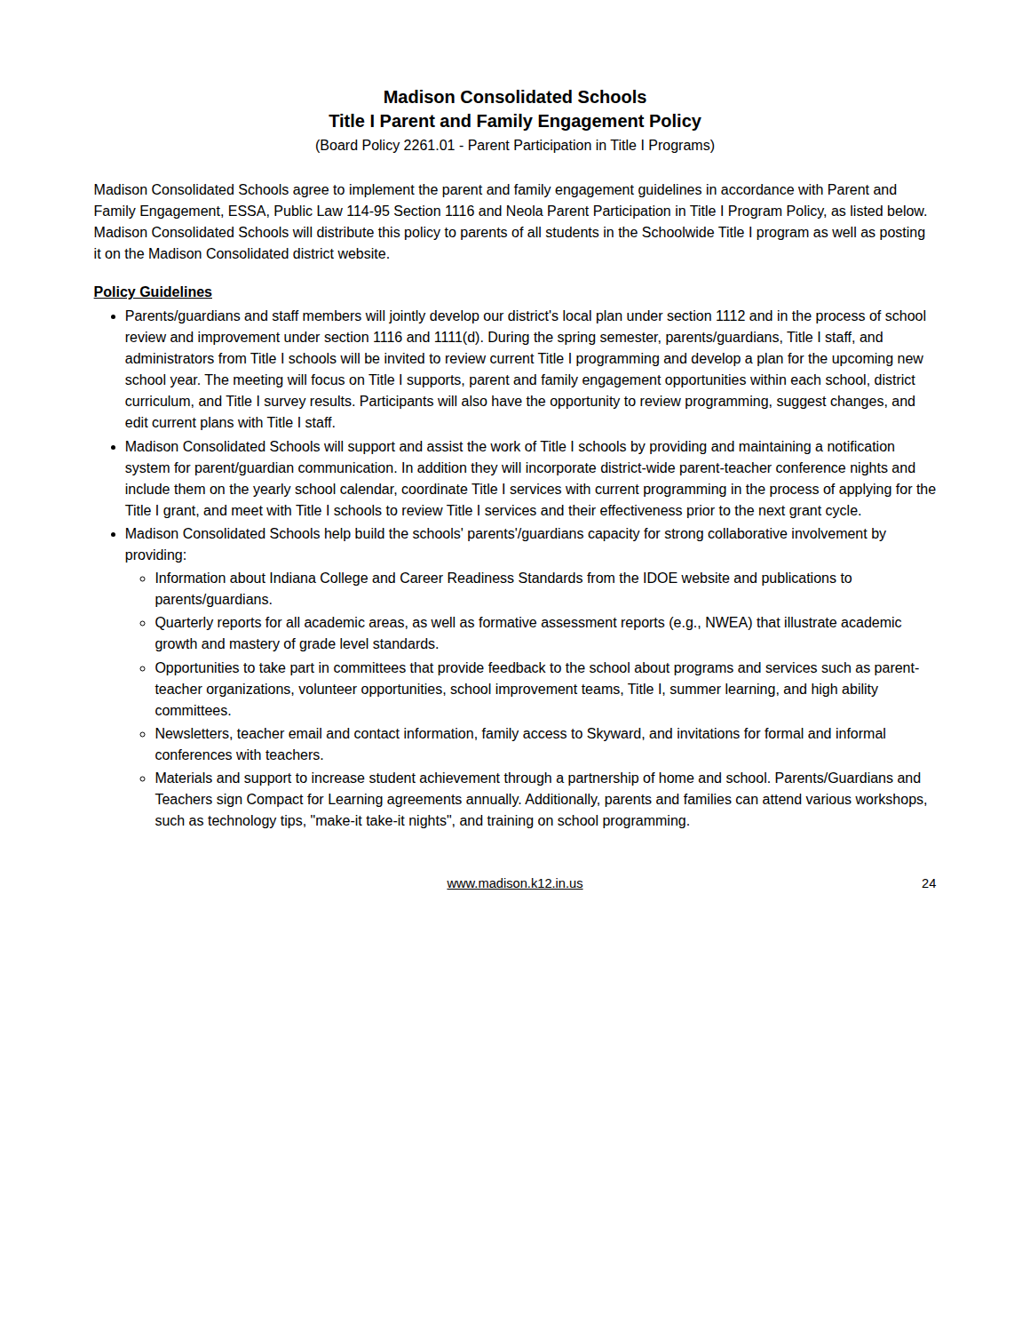Madison Consolidated Schools
Title I Parent and Family Engagement Policy
(Board Policy 2261.01 - Parent Participation in Title I Programs)
Madison Consolidated Schools agree to implement the parent and family engagement guidelines in accordance with Parent and Family Engagement, ESSA, Public Law 114-95 Section 1116 and Neola Parent Participation in Title I Program Policy, as listed below. Madison Consolidated Schools will distribute this policy to parents of all students in the Schoolwide Title I program as well as posting it on the Madison Consolidated district website.
Policy Guidelines
Parents/guardians and staff members will jointly develop our district's local plan under section 1112 and in the process of school review and improvement under section 1116 and 1111(d). During the spring semester, parents/guardians, Title I staff, and administrators from Title I schools will be invited to review current Title I programming and develop a plan for the upcoming new school year. The meeting will focus on Title I supports, parent and family engagement opportunities within each school, district curriculum, and Title I survey results. Participants will also have the opportunity to review programming, suggest changes, and edit current plans with Title I staff.
Madison Consolidated Schools will support and assist the work of Title I schools by providing and maintaining a notification system for parent/guardian communication. In addition they will incorporate district-wide parent-teacher conference nights and include them on the yearly school calendar, coordinate Title I services with current programming in the process of applying for the Title I grant, and meet with Title I schools to review Title I services and their effectiveness prior to the next grant cycle.
Madison Consolidated Schools help build the schools' parents'/guardians capacity for strong collaborative involvement by providing:
Information about Indiana College and Career Readiness Standards from the IDOE website and publications to parents/guardians.
Quarterly reports for all academic areas, as well as formative assessment reports (e.g., NWEA) that illustrate academic growth and mastery of grade level standards.
Opportunities to take part in committees that provide feedback to the school about programs and services such as parent-teacher organizations, volunteer opportunities, school improvement teams, Title I, summer learning, and high ability committees.
Newsletters, teacher email and contact information, family access to Skyward, and invitations for formal and informal conferences with teachers.
Materials and support to increase student achievement through a partnership of home and school. Parents/Guardians and Teachers sign Compact for Learning agreements annually. Additionally, parents and families can attend various workshops, such as technology tips, "make-it take-it nights", and training on school programming.
www.madison.k12.in.us 24